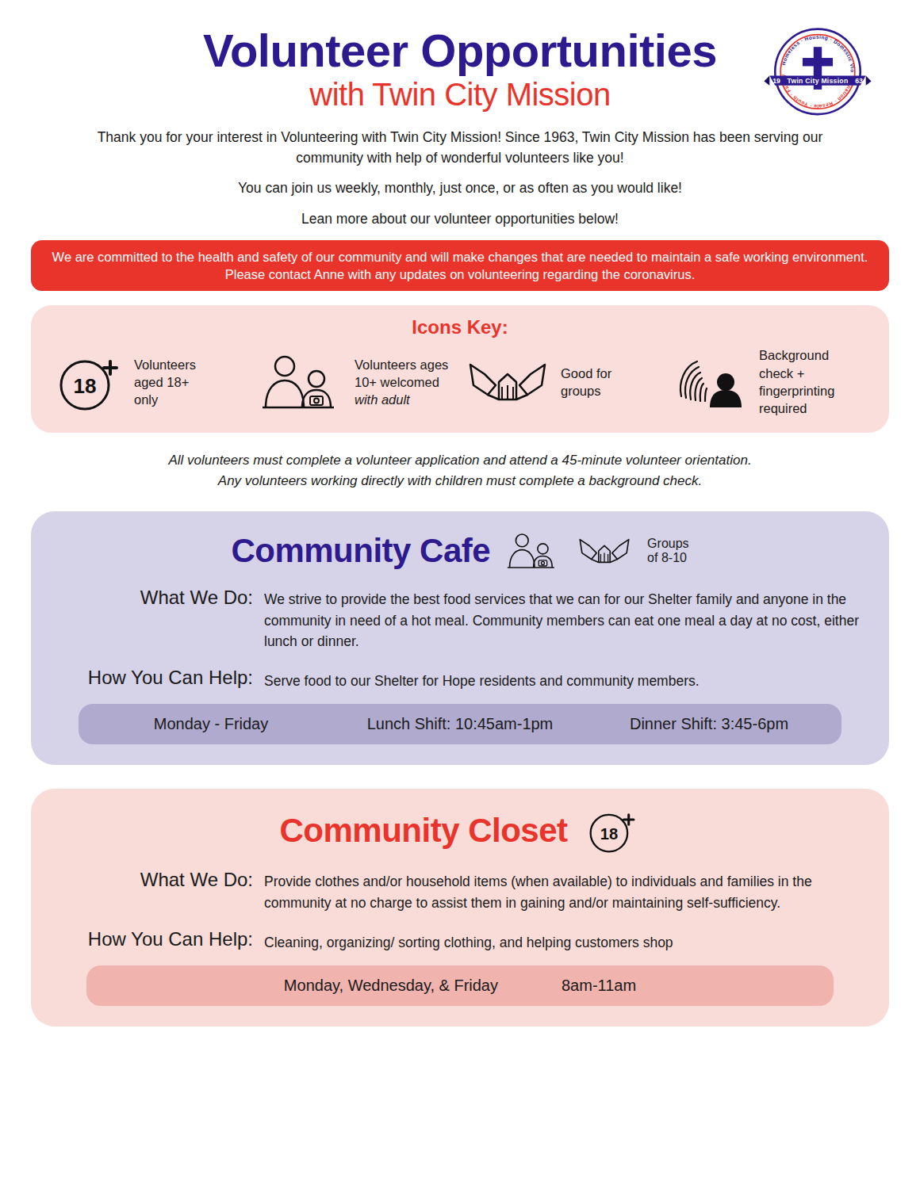Homeless · Housing · Domestic Violence Donation · Resale · Youth · Family Twin City Mission 19 63
Volunteer Opportunities
with Twin City Mission
Thank you for your interest in Volunteering with Twin City Mission! Since 1963, Twin City Mission has been serving our community with help of wonderful volunteers like you!
You can join us weekly, monthly, just once, or as often as you would like!
Lean more about our volunteer opportunities below!
We are committed to the health and safety of our community and will make changes that are needed to maintain a safe working environment. Please contact Anne with any updates on volunteering regarding the coronavirus.
Icons Key:
18
Volunteers
aged 18+
only
Volunteers ages
10+ welcomed
with adult
Good for
groups
Background
check +
fingerprinting
required
All volunteers must complete a volunteer application and attend a 45-minute volunteer orientation.
Any volunteers working directly with children must complete a background check.
Community Cafe
Groups
of 8-10
What We Do:
We strive to provide the best food services that we can for our Shelter family and anyone in the community in need of a hot meal. Community members can eat one meal a day at no cost, either lunch or dinner.
How You Can Help:
Serve food to our Shelter for Hope residents and community members.
Monday - Friday Lunch Shift: 10:45am-1pm Dinner Shift: 3:45-6pm
Community Closet
18
What We Do:
Provide clothes and/or household items (when available) to individuals and families in the community at no charge to assist them in gaining and/or maintaining self-sufficiency.
How You Can Help:
Cleaning, organizing/ sorting clothing, and helping customers shop
Monday, Wednesday, & Friday 8am-11am